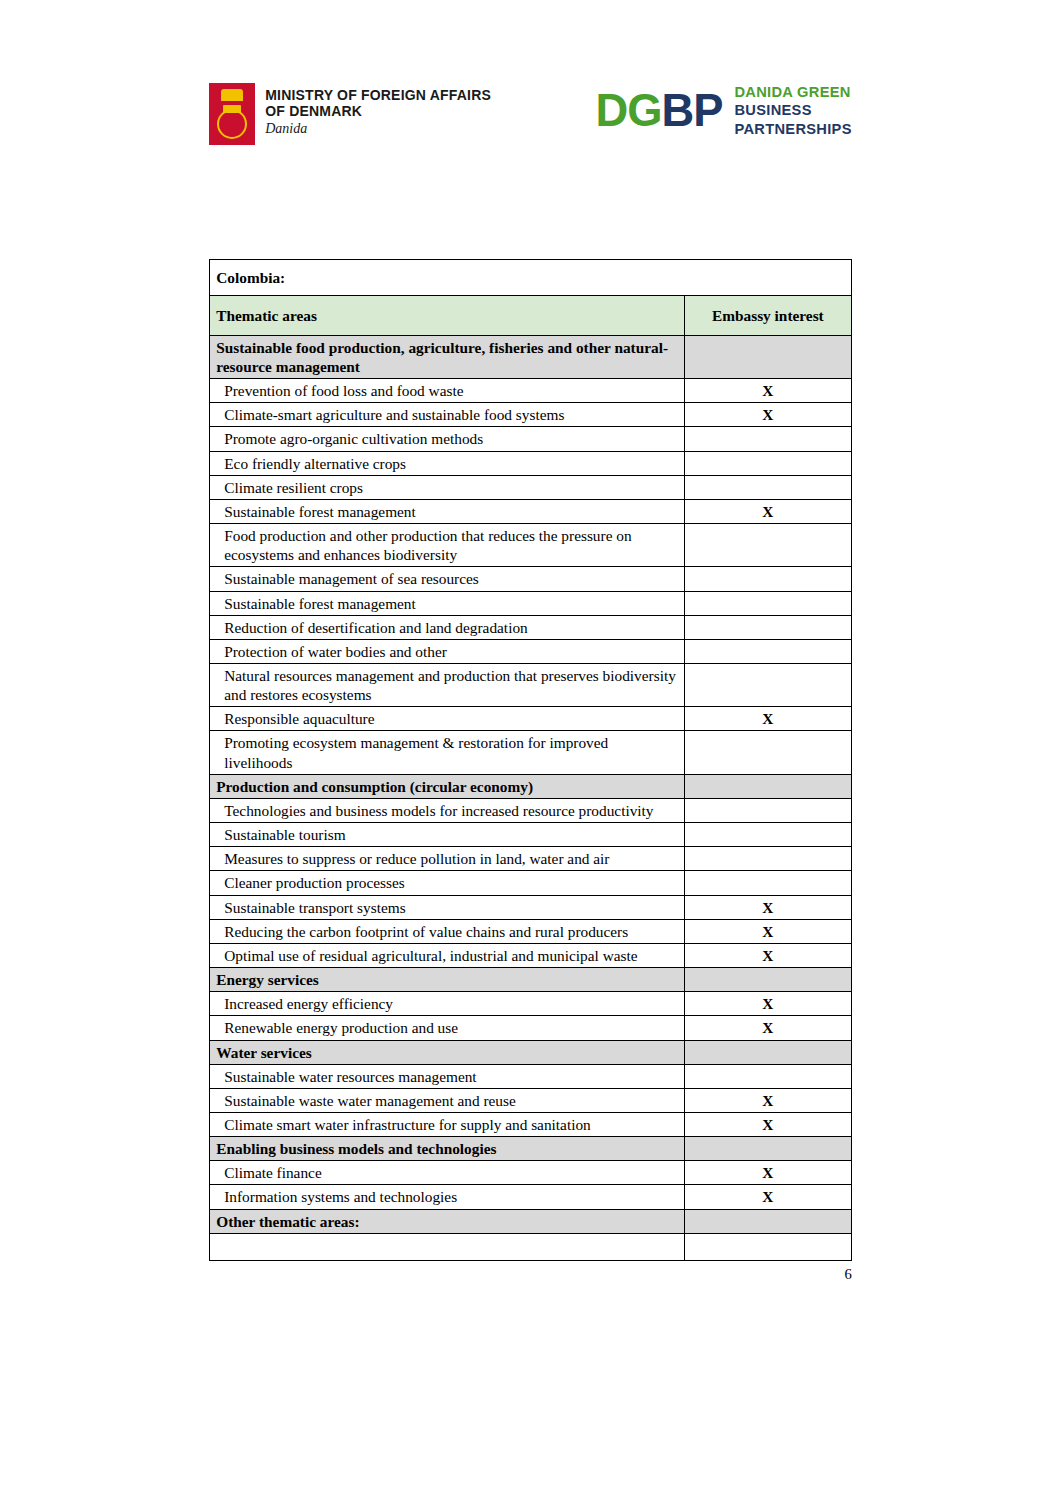MINISTRY OF FOREIGN AFFAIRS
OF DENMARK
Danida
DGBP
DANIDA GREEN
BUSINESS
PARTNERSHIPS
| Colombia: |
| Thematic areas | Embassy interest |
| Sustainable food production, agriculture, fisheries and other natural-resource management | |
| Prevention of food loss and food waste | X |
| Climate-smart agriculture and sustainable food systems | X |
| Promote agro-organic cultivation methods | |
| Eco friendly alternative crops | |
| Climate resilient crops | |
| Sustainable forest management | X |
| Food production and other production that reduces the pressure on ecosystems and enhances biodiversity | |
| Sustainable management of sea resources | |
| Sustainable forest management | |
| Reduction of desertification and land degradation | |
| Protection of water bodies and other | |
| Natural resources management and production that preserves biodiversity and restores ecosystems | |
| Responsible aquaculture | X |
| Promoting ecosystem management & restoration for improved livelihoods | |
| Production and consumption (circular economy) | |
| Technologies and business models for increased resource productivity | |
| Sustainable tourism | |
| Measures to suppress or reduce pollution in land, water and air | |
| Cleaner production processes | |
| Sustainable transport systems | X |
| Reducing the carbon footprint of value chains and rural producers | X |
| Optimal use of residual agricultural, industrial and municipal waste | X |
| Energy services | |
| Increased energy efficiency | X |
| Renewable energy production and use | X |
| Water services | |
| Sustainable water resources management | |
| Sustainable waste water management and reuse | X |
| Climate smart water infrastructure for supply and sanitation | X |
| Enabling business models and technologies | |
| Climate finance | X |
| Information systems and technologies | X |
| Other thematic areas: | |
6